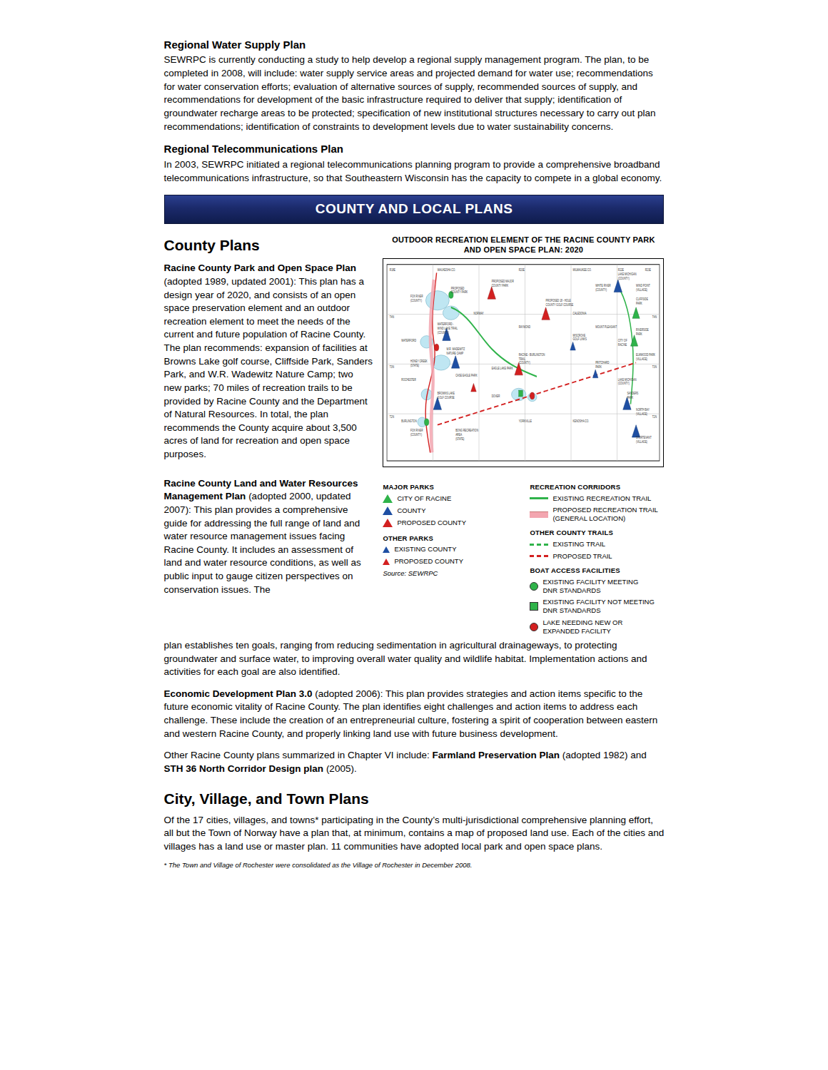Regional Water Supply Plan
SEWRPC is currently conducting a study to help develop a regional supply management program. The plan, to be completed in 2008, will include: water supply service areas and projected demand for water use; recommendations for water conservation efforts; evaluation of alternative sources of supply, recommended sources of supply, and recommendations for development of the basic infrastructure required to deliver that supply; identification of groundwater recharge areas to be protected; specification of new institutional structures necessary to carry out plan recommendations; identification of constraints to development levels due to water sustainability concerns.
Regional Telecommunications Plan
In 2003, SEWRPC initiated a regional telecommunications planning program to provide a comprehensive broadband telecommunications infrastructure, so that Southeastern Wisconsin has the capacity to compete in a global economy.
COUNTY AND LOCAL PLANS
County Plans
Racine County Park and Open Space Plan (adopted 1989, updated 2001): This plan has a design year of 2020, and consists of an open space preservation element and an outdoor recreation element to meet the needs of the current and future population of Racine County. The plan recommends: expansion of facilities at Browns Lake golf course, Cliffside Park, Sanders Park, and W.R. Wadewitz Nature Camp; two new parks; 70 miles of recreation trails to be provided by Racine County and the Department of Natural Resources. In total, the plan recommends the County acquire about 3,500 acres of land for recreation and open space purposes.
OUTDOOR RECREATION ELEMENT OF THE RACINE COUNTY PARK
AND OPEN SPACE PLAN: 2020
R18E WAUKESHA CO. R20E MILWAUKEE CO. R22E R23E T4N T3N T2N T4N T3N T2N FOX RIVER (COUNTY) PROPOSED COUNTY PARK PROPOSED MAJOR COUNTY PARK PROPOSED 18 - HOLE COUNTY GOLF COURSE WHITE RIVER (COUNTY) LAKE MICHIGAN (COUNTY) CLIFFSIDE PARK RIVERSIDE PARK WATERFORD - WIND LAKE TRAIL (COUNTY) WATERFORD W.R. WADEWITZ NATURE CAMP HONEY CREEK (STATE) ROCHESTER CASE EAGLE PARK EAGLE LAKE PARK RACINE - BURLINGTON TRAIL (COUNTY) MISCROVE GOLF LINKS PRITCHARD PARK LAKE MICHIGAN (COUNTY) SANDERS PARK BROWNS LAKE GOLF COURSE BURLINGTON FOX RIVER (COUNTY) BONG RECREATION AREA (STATE) YORKVILLE KENOSHA CO. DOVER RAYMOND NORWAY CALEDONIA MOUNT PLEASANT CITY OF RACINE WIND POINT (VILLAGE) ELMWOOD PARK (VILLAGE) NORTH BAY (VILLAGE) STURTEVANT (VILLAGE)
Racine County Land and Water Resources Management Plan (adopted 2000, updated 2007): This plan provides a comprehensive guide for addressing the full range of land and water resource management issues facing Racine County. It includes an assessment of land and water resource conditions, as well as public input to gauge citizen perspectives on conservation issues. The
MAJOR PARKS
CITY OF RACINE
COUNTY
PROPOSED COUNTY
OTHER PARKS
EXISTING COUNTY
PROPOSED COUNTY
Source: SEWRPC
RECREATION CORRIDORS
EXISTING RECREATION TRAIL
PROPOSED RECREATION TRAIL
(GENERAL LOCATION)
OTHER COUNTY TRAILS
EXISTING TRAIL
PROPOSED TRAIL
BOAT ACCESS FACILITIES
EXISTING FACILITY MEETING
DNR STANDARDS
EXISTING FACILITY NOT MEETING
DNR STANDARDS
LAKE NEEDING NEW OR
EXPANDED FACILITY
plan establishes ten goals, ranging from reducing sedimentation in agricultural drainageways, to protecting groundwater and surface water, to improving overall water quality and wildlife habitat. Implementation actions and activities for each goal are also identified.
Economic Development Plan 3.0 (adopted 2006): This plan provides strategies and action items specific to the future economic vitality of Racine County. The plan identifies eight challenges and action items to address each challenge. These include the creation of an entrepreneurial culture, fostering a spirit of cooperation between eastern and western Racine County, and properly linking land use with future business development.
Other Racine County plans summarized in Chapter VI include: Farmland Preservation Plan (adopted 1982) and STH 36 North Corridor Design plan (2005).
City, Village, and Town Plans
Of the 17 cities, villages, and towns* participating in the County’s multi-jurisdictional comprehensive planning effort, all but the Town of Norway have a plan that, at minimum, contains a map of proposed land use. Each of the cities and villages has a land use or master plan. 11 communities have adopted local park and open space plans.
* The Town and Village of Rochester were consolidated as the Village of Rochester in December 2008.